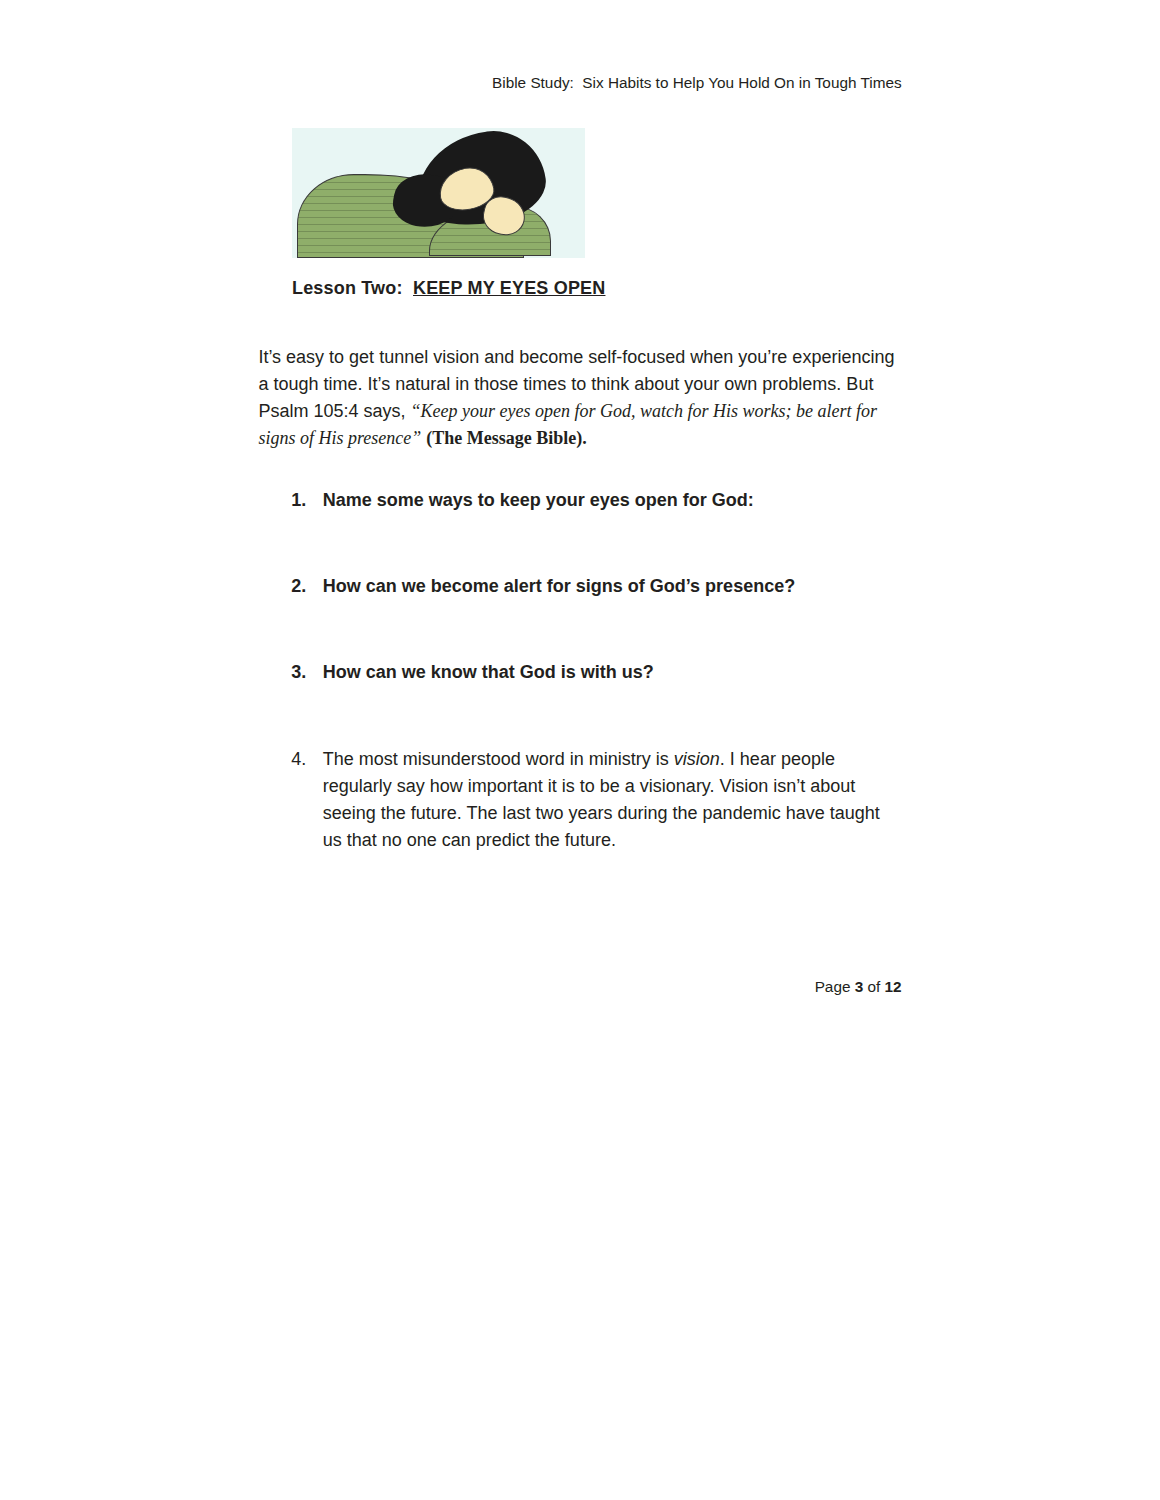Bible Study: Six Habits to Help You Hold On in Tough Times
Lesson Two: KEEP MY EYES OPEN
It’s easy to get tunnel vision and become self-focused when you’re experiencing a tough time. It’s natural in those times to think about your own problems. But Psalm 105:4 says, “Keep your eyes open for God, watch for His works; be alert for signs of His presence” (The Message Bible).
Name some ways to keep your eyes open for God:
How can we become alert for signs of God’s presence?
How can we know that God is with us?
The most misunderstood word in ministry is vision. I hear people regularly say how important it is to be a visionary. Vision isn’t about seeing the future. The last two years during the pandemic have taught us that no one can predict the future.
Page 3 of 12